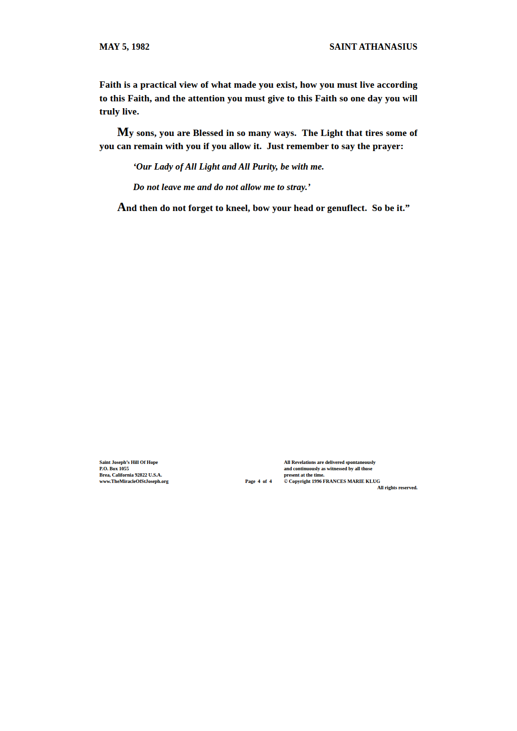MAY 5, 1982 SAINT ATHANASIUS
Faith is a practical view of what made you exist, how you must live according to this Faith, and the attention you must give to this Faith so one day you will truly live.
My sons, you are Blessed in so many ways. The Light that tires some of you can remain with you if you allow it. Just remember to say the prayer:
‘Our Lady of All Light and All Purity, be with me.
Do not leave me and do not allow me to stray.’
And then do not forget to kneel, bow your head or genuflect. So be it.”
| Saint Joseph’s Hill Of Hope | | All Revelations are delivered spontaneously |
| P.O. Box 1055 | | and continuously as witnessed by all those |
| Brea, California 92822 U.S.A. | | present at the time. |
| www.TheMiracleOfStJoseph.org | Page 4 of 4 | © Copyright 1996 FRANCES MARIE KLUG |
| | | All rights reserved. |